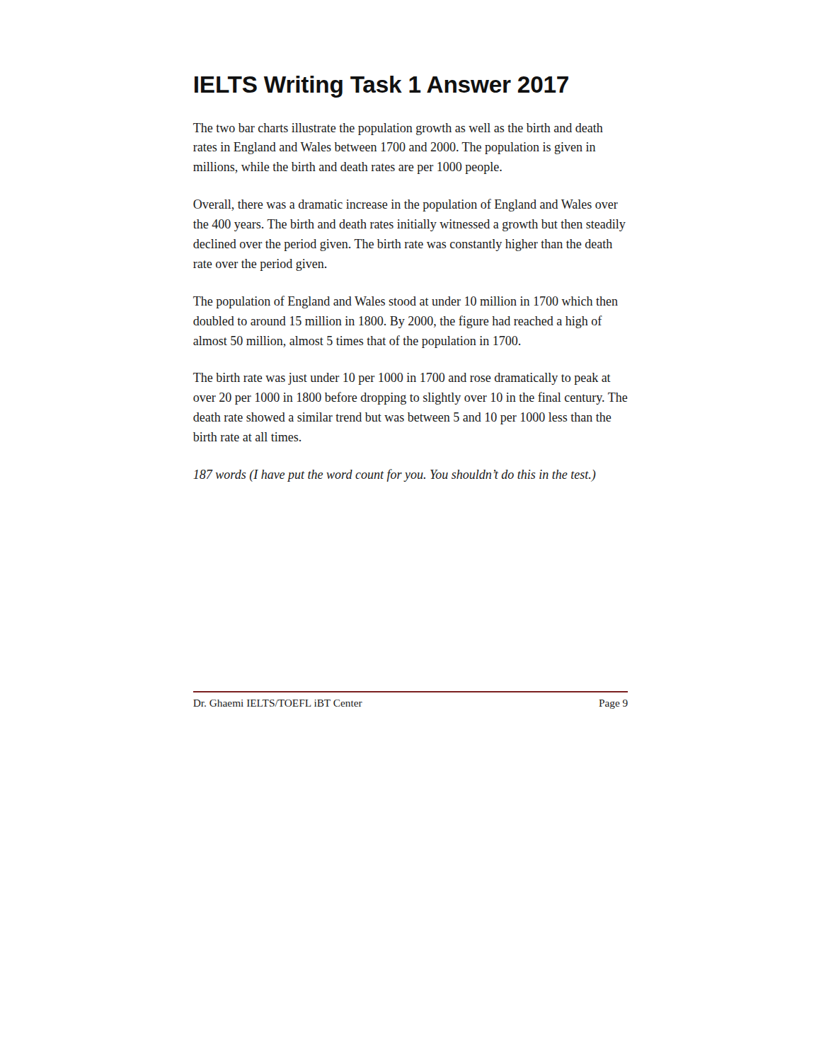IELTS Writing Task 1 Answer 2017
The two bar charts illustrate the population growth as well as the birth and death rates in England and Wales between 1700 and 2000. The population is given in millions, while the birth and death rates are per 1000 people.
Overall, there was a dramatic increase in the population of England and Wales over the 400 years. The birth and death rates initially witnessed a growth but then steadily declined over the period given. The birth rate was constantly higher than the death rate over the period given.
The population of England and Wales stood at under 10 million in 1700 which then doubled to around 15 million in 1800. By 2000, the figure had reached a high of almost 50 million, almost 5 times that of the population in 1700.
The birth rate was just under 10 per 1000 in 1700 and rose dramatically to peak at over 20 per 1000 in 1800 before dropping to slightly over 10 in the final century. The death rate showed a similar trend but was between 5 and 10 per 1000 less than the birth rate at all times.
187 words (I have put the word count for you. You shouldn’t do this in the test.)
Dr. Ghaemi IELTS/TOEFL iBT Center
Page 9